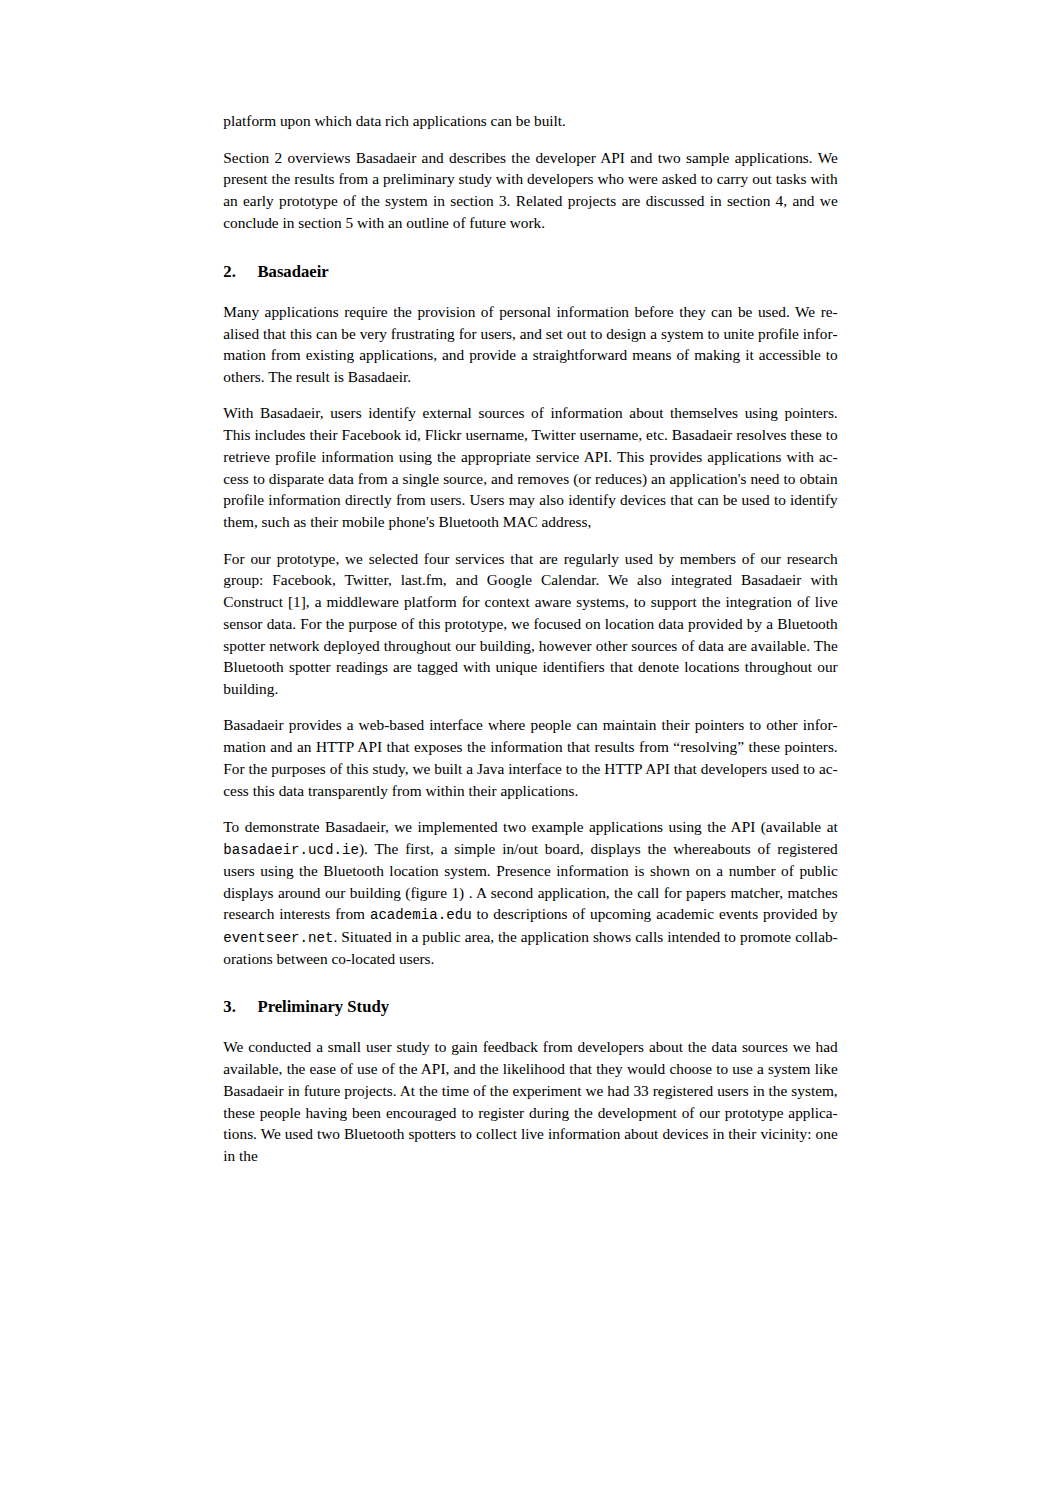platform upon which data rich applications can be built.
Section 2 overviews Basadaeir and describes the developer API and two sample applications. We present the results from a preliminary study with developers who were asked to carry out tasks with an early prototype of the system in section 3. Related projects are discussed in section 4, and we conclude in section 5 with an outline of future work.
2. Basadaeir
Many applications require the provision of personal information before they can be used. We realised that this can be very frustrating for users, and set out to design a system to unite profile information from existing applications, and provide a straightforward means of making it accessible to others. The result is Basadaeir.
With Basadaeir, users identify external sources of information about themselves using pointers. This includes their Facebook id, Flickr username, Twitter username, etc. Basadaeir resolves these to retrieve profile information using the appropriate service API. This provides applications with access to disparate data from a single source, and removes (or reduces) an application's need to obtain profile information directly from users. Users may also identify devices that can be used to identify them, such as their mobile phone's Bluetooth MAC address,
For our prototype, we selected four services that are regularly used by members of our research group: Facebook, Twitter, last.fm, and Google Calendar. We also integrated Basadaeir with Construct [1], a middleware platform for context aware systems, to support the integration of live sensor data. For the purpose of this prototype, we focused on location data provided by a Bluetooth spotter network deployed throughout our building, however other sources of data are available. The Bluetooth spotter readings are tagged with unique identifiers that denote locations throughout our building.
Basadaeir provides a web-based interface where people can maintain their pointers to other information and an HTTP API that exposes the information that results from “resolving” these pointers. For the purposes of this study, we built a Java interface to the HTTP API that developers used to access this data transparently from within their applications.
To demonstrate Basadaeir, we implemented two example applications using the API (available at basadaeir.ucd.ie). The first, a simple in/out board, displays the whereabouts of registered users using the Bluetooth location system. Presence information is shown on a number of public displays around our building (figure 1) . A second application, the call for papers matcher, matches research interests from academia.edu to descriptions of upcoming academic events provided by eventseer.net. Situated in a public area, the application shows calls intended to promote collaborations between co-located users.
3. Preliminary Study
We conducted a small user study to gain feedback from developers about the data sources we had available, the ease of use of the API, and the likelihood that they would choose to use a system like Basadaeir in future projects. At the time of the experiment we had 33 registered users in the system, these people having been encouraged to register during the development of our prototype applications. We used two Bluetooth spotters to collect live information about devices in their vicinity: one in the